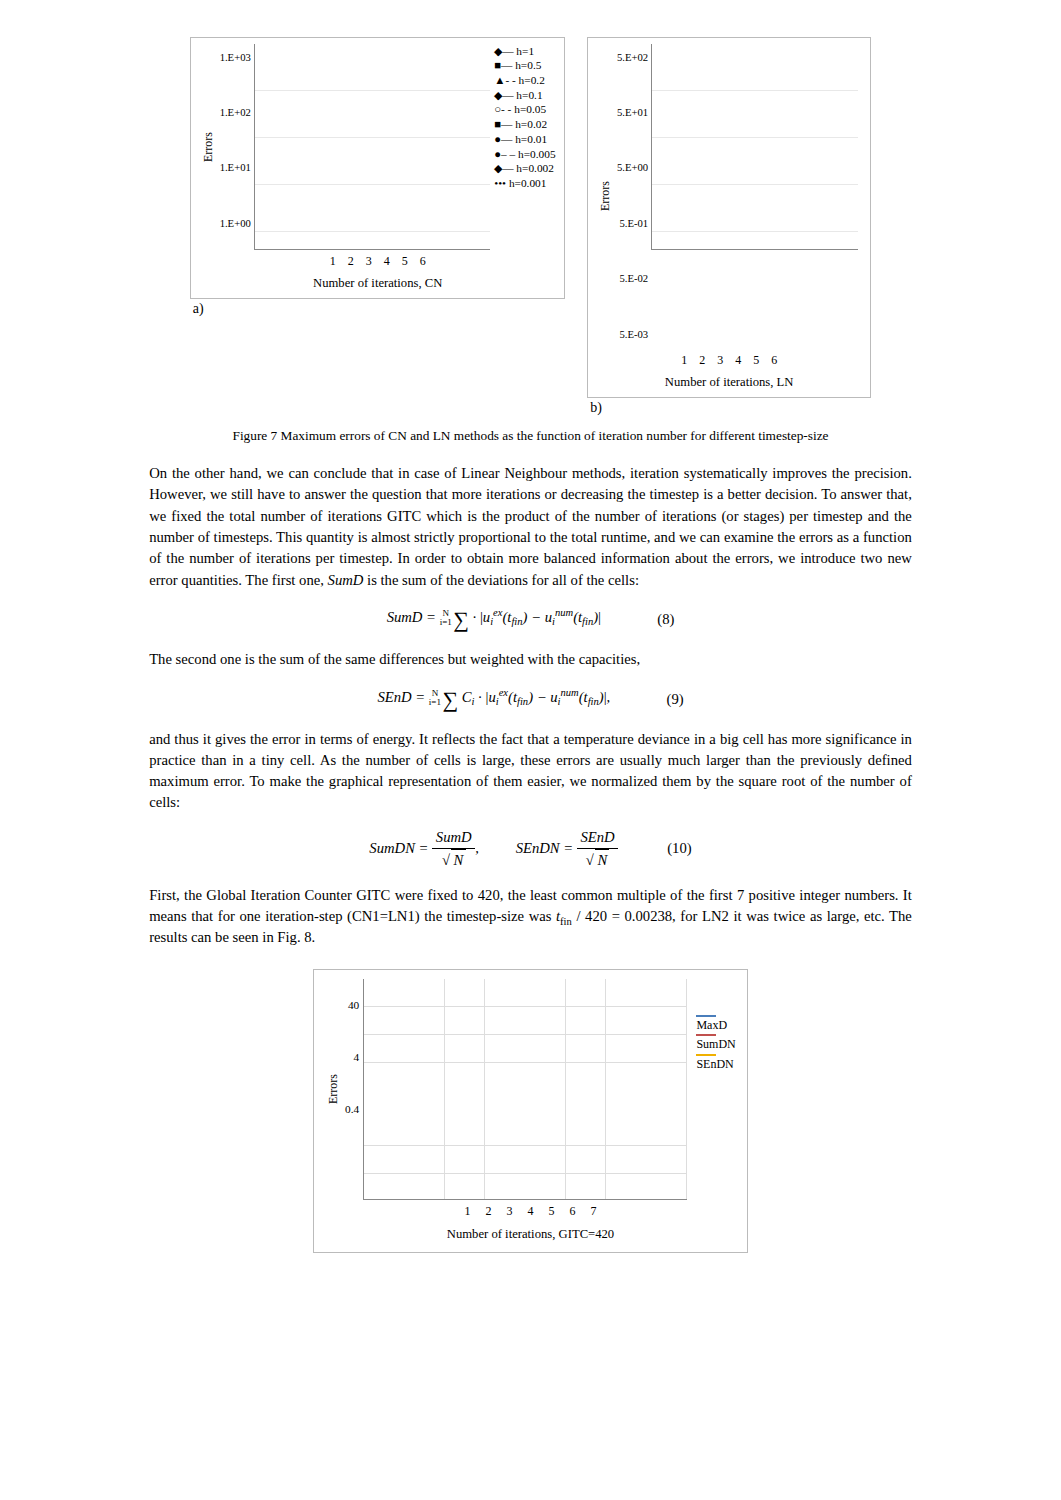Errors
1.E+03
1.E+02
1.E+01
1.E+00
◆— h=1 ■— h=0.5 ▲- - h=0.2 ◆— h=0.1 ○- - h=0.05 ■— h=0.02 ●— h=0.01 ●– – h=0.005 ◆— h=0.002 ••• h=0.001
1 2 3 4 5 6
Number of iterations, CN
a)
Errors
5.E+02
5.E+01
5.E+00
5.E-01
5.E-02
5.E-03
1 2 3 4 5 6
Number of iterations, LN
b)
Figure 7 Maximum errors of CN and LN methods as the function of iteration number for different timestep-size
On the other hand, we can conclude that in case of Linear Neighbour methods, iteration systematically improves the precision. However, we still have to answer the question that more iterations or decreasing the timestep is a better decision. To answer that, we fixed the total number of iterations GITC which is the product of the number of iterations (or stages) per timestep and the number of timesteps. This quantity is almost strictly proportional to the total runtime, and we can examine the errors as a function of the number of iterations per timestep. In order to obtain more balanced information about the errors, we introduce two new error quantities. The first one, SumD is the sum of the deviations for all of the cells:
SumD = Ni=1∑ · |uiex(tfin) − uinum(tfin)|
(8)
The second one is the sum of the same differences but weighted with the capacities,
SEnD = Ni=1∑ Ci · |uiex(tfin) − uinum(tfin)|,
(9)
and thus it gives the error in terms of energy. It reflects the fact that a temperature deviance in a big cell has more significance in practice than in a tiny cell. As the number of cells is large, these errors are usually much larger than the previously defined maximum error. To make the graphical representation of them easier, we normalized them by the square root of the number of cells:
SumDN = SumD N , SEnDN = SEnD N
(10)
First, the Global Iteration Counter GITC were fixed to 420, the least common multiple of the first 7 positive integer numbers. It means that for one iteration-step (CN1=LN1) the timestep-size was tfin / 420 = 0.00238, for LN2 it was twice as large, etc. The results can be seen in Fig. 8.
Errors
40
4
0.4
MaxD SumDN SEnDN
1 2 3 4 5 6 7
Number of iterations, GITC=420